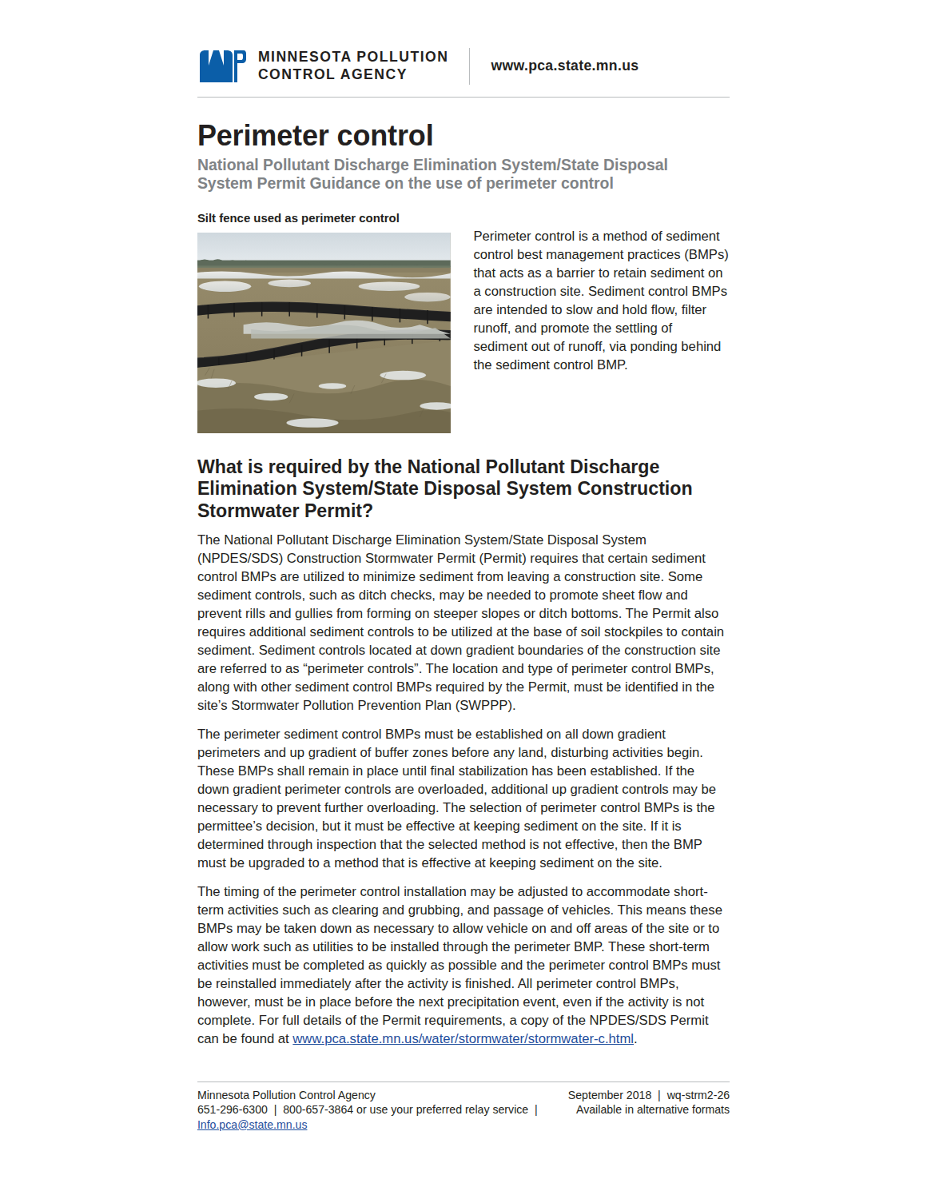Minnesota Pollution
Control Agency
www.pca.state.mn.us
Perimeter control
National Pollutant Discharge Elimination System/State Disposal System Permit Guidance on the use of perimeter control
Silt fence used as perimeter control
Perimeter control is a method of sediment control best management practices (BMPs) that acts as a barrier to retain sediment on a construction site. Sediment control BMPs are intended to slow and hold flow, filter runoff, and promote the settling of sediment out of runoff, via ponding behind the sediment control BMP.
What is required by the National Pollutant Discharge Elimination System/State Disposal System Construction Stormwater Permit?
The National Pollutant Discharge Elimination System/State Disposal System (NPDES/SDS) Construction Stormwater Permit (Permit) requires that certain sediment control BMPs are utilized to minimize sediment from leaving a construction site. Some sediment controls, such as ditch checks, may be needed to promote sheet flow and prevent rills and gullies from forming on steeper slopes or ditch bottoms. The Permit also requires additional sediment controls to be utilized at the base of soil stockpiles to contain sediment. Sediment controls located at down gradient boundaries of the construction site are referred to as “perimeter controls”. The location and type of perimeter control BMPs, along with other sediment control BMPs required by the Permit, must be identified in the site’s Stormwater Pollution Prevention Plan (SWPPP).
The perimeter sediment control BMPs must be established on all down gradient perimeters and up gradient of buffer zones before any land, disturbing activities begin. These BMPs shall remain in place until final stabilization has been established. If the down gradient perimeter controls are overloaded, additional up gradient controls may be necessary to prevent further overloading. The selection of perimeter control BMPs is the permittee’s decision, but it must be effective at keeping sediment on the site. If it is determined through inspection that the selected method is not effective, then the BMP must be upgraded to a method that is effective at keeping sediment on the site.
The timing of the perimeter control installation may be adjusted to accommodate short-term activities such as clearing and grubbing, and passage of vehicles. This means these BMPs may be taken down as necessary to allow vehicle on and off areas of the site or to allow work such as utilities to be installed through the perimeter BMP. These short-term activities must be completed as quickly as possible and the perimeter control BMPs must be reinstalled immediately after the activity is finished. All perimeter control BMPs, however, must be in place before the next precipitation event, even if the activity is not complete. For full details of the Permit requirements, a copy of the NPDES/SDS Permit can be found at www.pca.state.mn.us/water/stormwater/stormwater-c.html.
Minnesota Pollution Control Agency
651-296-6300 | 800-657-3864 or use your preferred relay service | Info.pca@state.mn.us
September 2018 | wq-strm2-26
Available in alternative formats